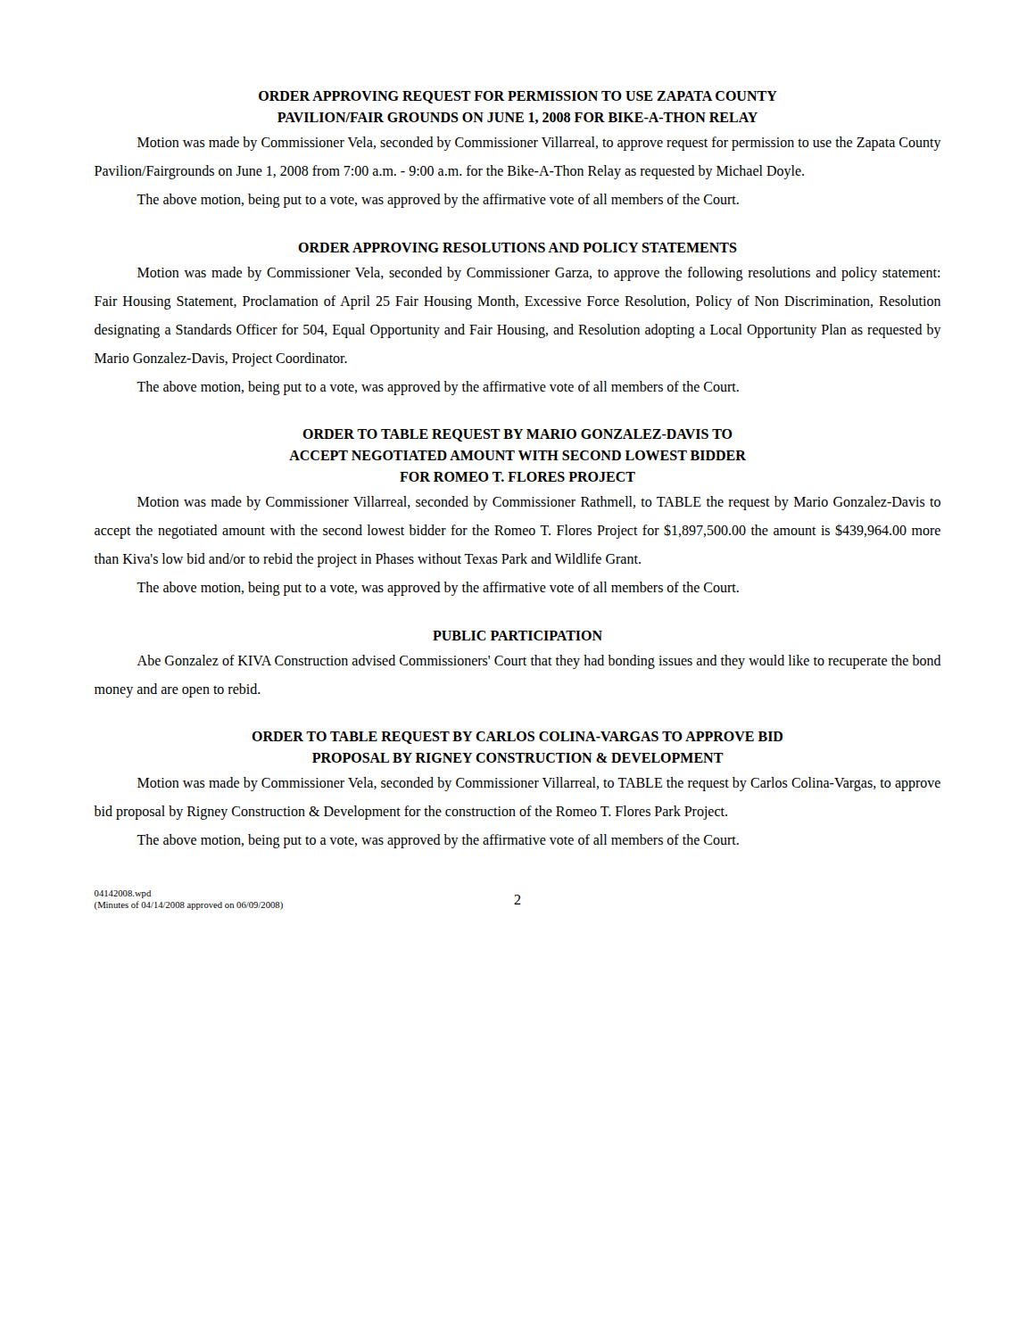Order Approving Request for Permission to Use Zapata County
Pavilion/Fair Grounds on June 1, 2008 for Bike-A-Thon Relay
Motion was made by Commissioner Vela, seconded by Commissioner Villarreal, to approve request for permission to use the Zapata County Pavilion/Fairgrounds on June 1, 2008 from 7:00 a.m. - 9:00 a.m. for the Bike-A-Thon Relay as requested by Michael Doyle.
The above motion, being put to a vote, was approved by the affirmative vote of all members of the Court.
Order Approving Resolutions and Policy Statements
Motion was made by Commissioner Vela, seconded by Commissioner Garza, to approve the following resolutions and policy statement: Fair Housing Statement, Proclamation of April 25 Fair Housing Month, Excessive Force Resolution, Policy of Non Discrimination, Resolution designating a Standards Officer for 504, Equal Opportunity and Fair Housing, and Resolution adopting a Local Opportunity Plan as requested by Mario Gonzalez-Davis, Project Coordinator.
The above motion, being put to a vote, was approved by the affirmative vote of all members of the Court.
Order to Table Request by Mario Gonzalez-Davis to
Accept Negotiated Amount with Second Lowest Bidder
for Romeo T. Flores Project
Motion was made by Commissioner Villarreal, seconded by Commissioner Rathmell, to TABLE the request by Mario Gonzalez-Davis to accept the negotiated amount with the second lowest bidder for the Romeo T. Flores Project for $1,897,500.00 the amount is $439,964.00 more than Kiva's low bid and/or to rebid the project in Phases without Texas Park and Wildlife Grant.
The above motion, being put to a vote, was approved by the affirmative vote of all members of the Court.
Public Participation
Abe Gonzalez of KIVA Construction advised Commissioners' Court that they had bonding issues and they would like to recuperate the bond money and are open to rebid.
Order to Table Request by Carlos Colina-Vargas to Approve Bid
Proposal by Rigney Construction & Development
Motion was made by Commissioner Vela, seconded by Commissioner Villarreal, to TABLE the request by Carlos Colina-Vargas, to approve bid proposal by Rigney Construction & Development for the construction of the Romeo T. Flores Park Project.
The above motion, being put to a vote, was approved by the affirmative vote of all members of the Court.
04142008.wpd
(Minutes of 04/14/2008 approved on 06/09/2008) 2